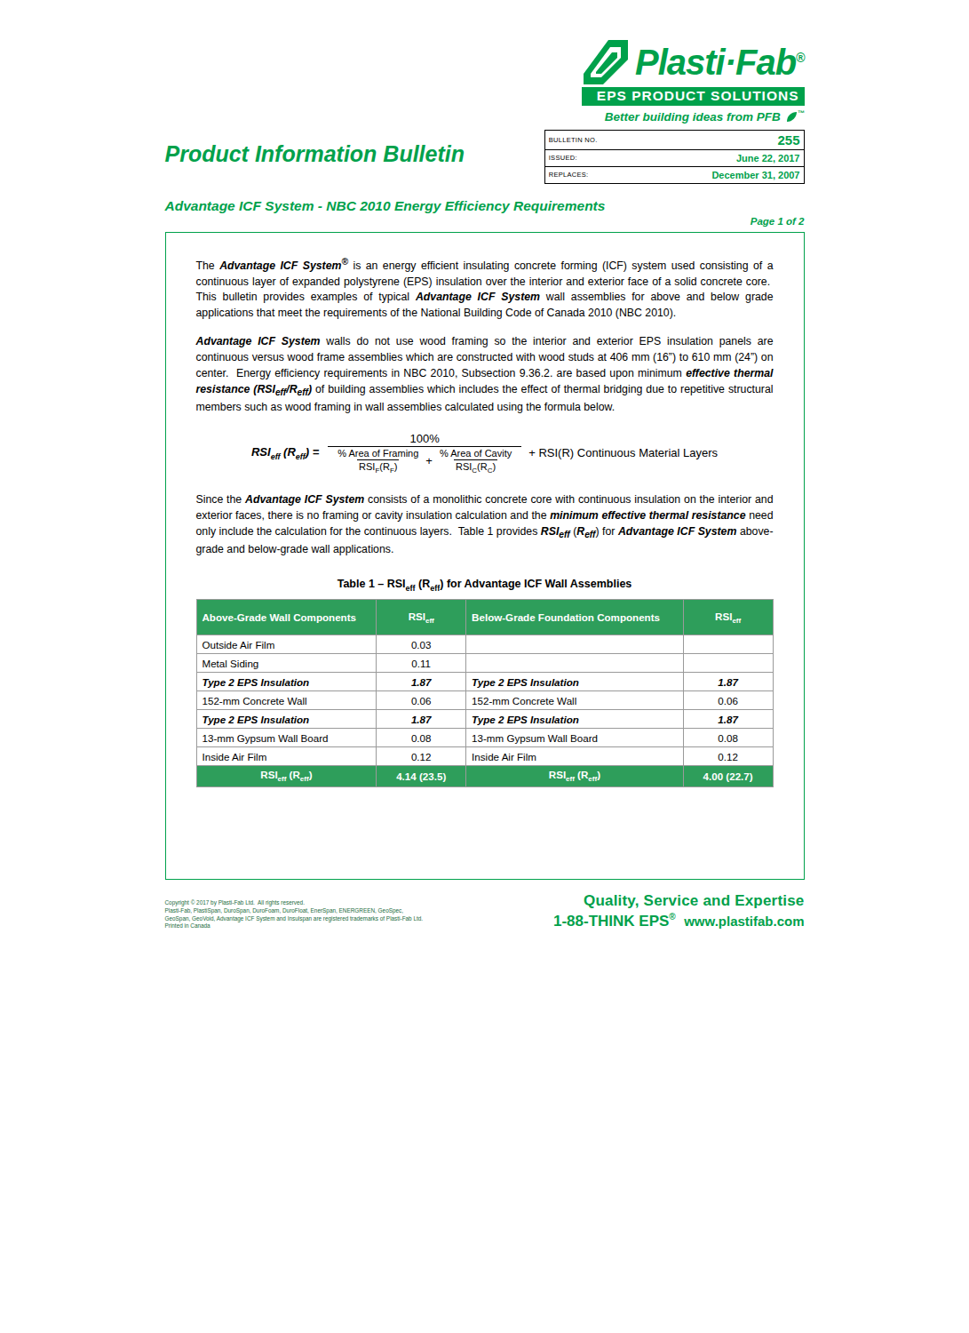Plasti·Fab®
EPS PRODUCT SOLUTIONS
Better building ideas from PFB ™
Product Information Bulletin
| BULLETIN NO. | 255 |
| ISSUED: | June 22, 2017 |
| REPLACES: | December 31, 2007 |
Advantage ICF System - NBC 2010 Energy Efficiency Requirements
Page 1 of 2
The Advantage ICF System® is an energy efficient insulating concrete forming (ICF) system used consisting of a continuous layer of expanded polystyrene (EPS) insulation over the interior and exterior face of a solid concrete core. This bulletin provides examples of typical Advantage ICF System wall assemblies for above and below grade applications that meet the requirements of the National Building Code of Canada 2010 (NBC 2010).
Advantage ICF System walls do not use wood framing so the interior and exterior EPS insulation panels are continuous versus wood frame assemblies which are constructed with wood studs at 406 mm (16”) to 610 mm (24”) on center. Energy efficiency requirements in NBC 2010, Subsection 9.36.2. are based upon minimum effective thermal resistance (RSIeff/Reff) of building assemblies which includes the effect of thermal bridging due to repetitive structural members such as wood framing in wall assemblies calculated using the formula below.
RSIeff (Reff) = 100% % Area of Framing RSIF(RF) + % Area of Cavity RSIC(RC) + RSI(R) Continuous Material Layers
Since the Advantage ICF System consists of a monolithic concrete core with continuous insulation on the interior and exterior faces, there is no framing or cavity insulation calculation and the minimum effective thermal resistance need only include the calculation for the continuous layers. Table 1 provides RSIeff (Reff) for Advantage ICF System above-grade and below-grade wall applications.
Table 1 – RSIeff (Reff) for Advantage ICF Wall Assemblies
| Above-Grade Wall Components | RSI eff | Below-Grade Foundation Components | RSI eff |
| --- | --- | --- | --- |
| Outside Air Film | 0.03 | | |
| Metal Siding | 0.11 | | |
| Type 2 EPS Insulation | 1.87 | Type 2 EPS Insulation | 1.87 |
| 152-mm Concrete Wall | 0.06 | 152-mm Concrete Wall | 0.06 |
| Type 2 EPS Insulation | 1.87 | Type 2 EPS Insulation | 1.87 |
| 13-mm Gypsum Wall Board | 0.08 | 13-mm Gypsum Wall Board | 0.08 |
| Inside Air Film | 0.12 | Inside Air Film | 0.12 |
| RSI eff (R eff ) | 4.14 (23.5) | RSI eff (R eff ) | 4.00 (22.7) |
Copyright © 2017 by Plasti-Fab Ltd. All rights reserved.
Plasti-Fab, PlastiSpan, DuroSpan, DuroFoam, DuroFloat, EnerSpan, ENERGREEN, GeoSpec,
GeoSpan, GeoVoid, Advantage ICF System and Insulspan are registered trademarks of Plasti-Fab Ltd.
Printed in Canada
Quality, Service and Expertise
1-88-THINK EPS® www.plastifab.com